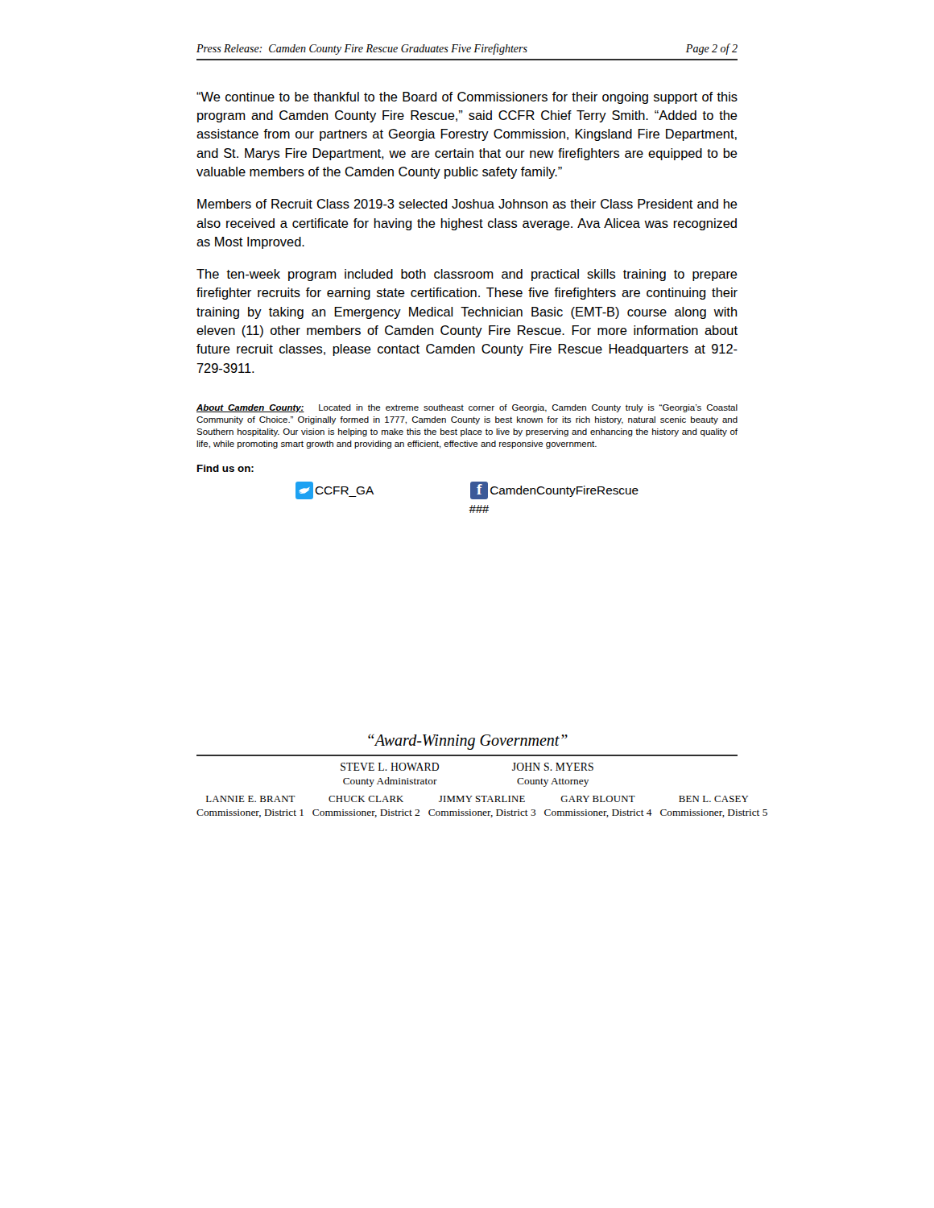Press Release: Camden County Fire Rescue Graduates Five Firefighters
Page 2 of 2
“We continue to be thankful to the Board of Commissioners for their ongoing support of this program and Camden County Fire Rescue,” said CCFR Chief Terry Smith. “Added to the assistance from our partners at Georgia Forestry Commission, Kingsland Fire Department, and St. Marys Fire Department, we are certain that our new firefighters are equipped to be valuable members of the Camden County public safety family.”
Members of Recruit Class 2019-3 selected Joshua Johnson as their Class President and he also received a certificate for having the highest class average. Ava Alicea was recognized as Most Improved.
The ten-week program included both classroom and practical skills training to prepare firefighter recruits for earning state certification. These five firefighters are continuing their training by taking an Emergency Medical Technician Basic (EMT-B) course along with eleven (11) other members of Camden County Fire Rescue. For more information about future recruit classes, please contact Camden County Fire Rescue Headquarters at 912-729-3911.
About Camden County: Located in the extreme southeast corner of Georgia, Camden County truly is “Georgia’s Coastal Community of Choice.” Originally formed in 1777, Camden County is best known for its rich history, natural scenic beauty and Southern hospitality. Our vision is helping to make this the best place to live by preserving and enhancing the history and quality of life, while promoting smart growth and providing an efficient, effective and responsive government.
Find us on:
CCFR_GA
CamdenCountyFireRescue
###
“Award-Winning Government”
STEVE L. HOWARD
County Administrator
JOHN S. MYERS
County Attorney
LANNIE E. BRANT
Commissioner, District 1
CHUCK CLARK
Commissioner, District 2
JIMMY STARLINE
Commissioner, District 3
GARY BLOUNT
Commissioner, District 4
BEN L. CASEY
Commissioner, District 5